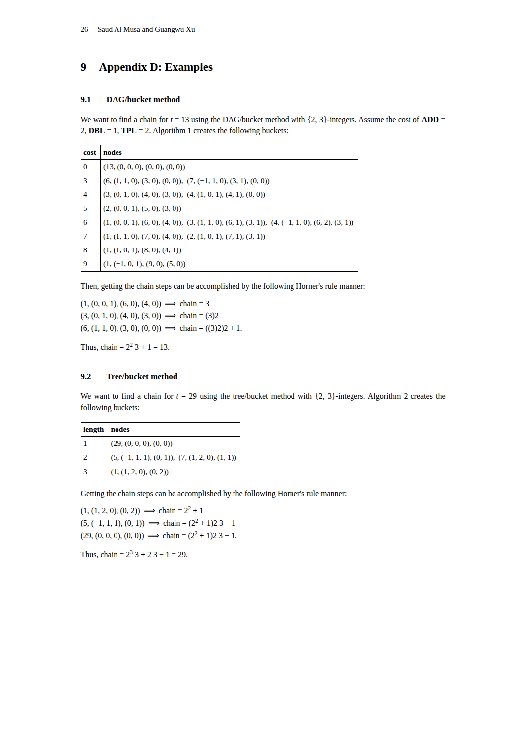26 Saud Al Musa and Guangwu Xu
9 Appendix D: Examples
9.1 DAG/bucket method
We want to find a chain for t = 13 using the DAG/bucket method with {2, 3}-integers. Assume the cost of ADD = 2, DBL = 1, TPL = 2. Algorithm 1 creates the following buckets:
| cost | nodes |
| --- | --- |
| 0 | (13, (0, 0, 0), (0, 0), (0, 0)) |
| 3 | (6, (1, 1, 0), (3, 0), (0, 0)), (7, (−1, 1, 0), (3, 1), (0, 0)) |
| 4 | (3, (0, 1, 0), (4, 0), (3, 0)), (4, (1, 0, 1), (4, 1), (0, 0)) |
| 5 | (2, (0, 0, 1), (5, 0), (3, 0)) |
| 6 | (1, (0, 0, 1), (6, 0), (4, 0)), (3, (1, 1, 0), (6, 1), (3, 1)), (4, (−1, 1, 0), (6, 2), (3, 1)) |
| 7 | (1, (1, 1, 0), (7, 0), (4, 0)), (2, (1, 0, 1), (7, 1), (3, 1)) |
| 8 | (1, (1, 0, 1), (8, 0), (4, 1)) |
| 9 | (1, (−1, 0, 1), (9, 0), (5, 0)) |
Then, getting the chain steps can be accomplished by the following Horner's rule manner:
(1, (0, 0, 1), (6, 0), (4, 0))⟹chain = 3
(3, (0, 1, 0), (4, 0), (3, 0))⟹chain = (3)2
(6, (1, 1, 0), (3, 0), (0, 0))⟹chain = ((3)2)2 + 1.
Thus, chain = 22 3 + 1 = 13.
9.2 Tree/bucket method
We want to find a chain for t = 29 using the tree/bucket method with {2, 3}-integers. Algorithm 2 creates the following buckets:
| length | nodes |
| --- | --- |
| 1 | (29, (0, 0, 0), (0, 0)) |
| 2 | (5, (−1, 1, 1), (0, 1)), (7, (1, 2, 0), (1, 1)) |
| 3 | (1, (1, 2, 0), (0, 2)) |
Getting the chain steps can be accomplished by the following Horner's rule manner:
(1, (1, 2, 0), (0, 2))⟹chain = 22 + 1
(5, (−1, 1, 1), (0, 1))⟹chain = (22 + 1)2 3 − 1
(29, (0, 0, 0), (0, 0))⟹chain = (22 + 1)2 3 − 1.
Thus, chain = 23 3 + 2 3 − 1 = 29.